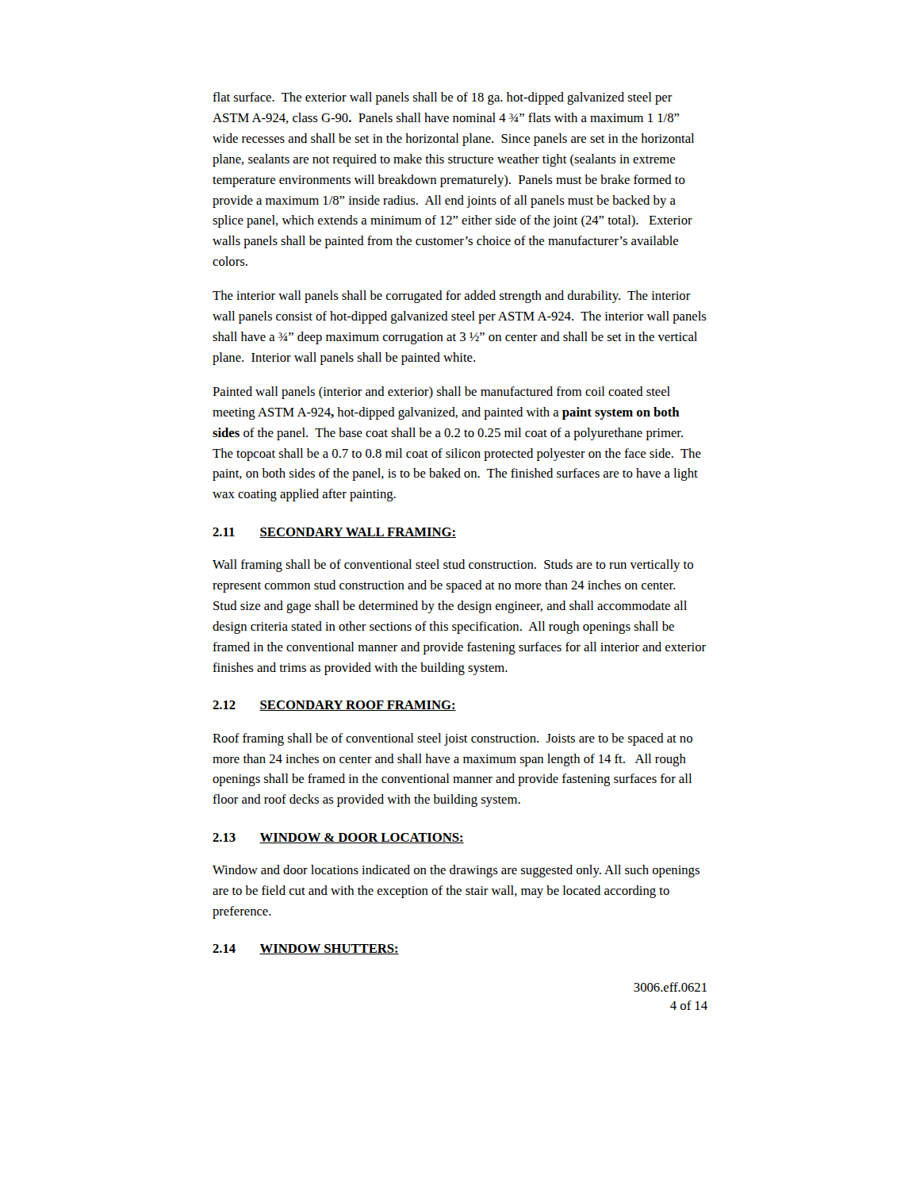flat surface. The exterior wall panels shall be of 18 ga. hot-dipped galvanized steel per ASTM A-924, class G-90. Panels shall have nominal 4 ¾” flats with a maximum 1 1/8” wide recesses and shall be set in the horizontal plane. Since panels are set in the horizontal plane, sealants are not required to make this structure weather tight (sealants in extreme temperature environments will breakdown prematurely). Panels must be brake formed to provide a maximum 1/8” inside radius. All end joints of all panels must be backed by a splice panel, which extends a minimum of 12” either side of the joint (24” total). Exterior walls panels shall be painted from the customer’s choice of the manufacturer’s available colors.
The interior wall panels shall be corrugated for added strength and durability. The interior wall panels consist of hot-dipped galvanized steel per ASTM A-924. The interior wall panels shall have a ¾” deep maximum corrugation at 3 ½” on center and shall be set in the vertical plane. Interior wall panels shall be painted white.
Painted wall panels (interior and exterior) shall be manufactured from coil coated steel meeting ASTM A-924, hot-dipped galvanized, and painted with a paint system on both sides of the panel. The base coat shall be a 0.2 to 0.25 mil coat of a polyurethane primer. The topcoat shall be a 0.7 to 0.8 mil coat of silicon protected polyester on the face side. The paint, on both sides of the panel, is to be baked on. The finished surfaces are to have a light wax coating applied after painting.
2.11 SECONDARY WALL FRAMING:
Wall framing shall be of conventional steel stud construction. Studs are to run vertically to represent common stud construction and be spaced at no more than 24 inches on center. Stud size and gage shall be determined by the design engineer, and shall accommodate all design criteria stated in other sections of this specification. All rough openings shall be framed in the conventional manner and provide fastening surfaces for all interior and exterior finishes and trims as provided with the building system.
2.12 SECONDARY ROOF FRAMING:
Roof framing shall be of conventional steel joist construction. Joists are to be spaced at no more than 24 inches on center and shall have a maximum span length of 14 ft. All rough openings shall be framed in the conventional manner and provide fastening surfaces for all floor and roof decks as provided with the building system.
2.13 WINDOW & DOOR LOCATIONS:
Window and door locations indicated on the drawings are suggested only. All such openings are to be field cut and with the exception of the stair wall, may be located according to preference.
2.14 WINDOW SHUTTERS:
3006.eff.0621
4 of 14